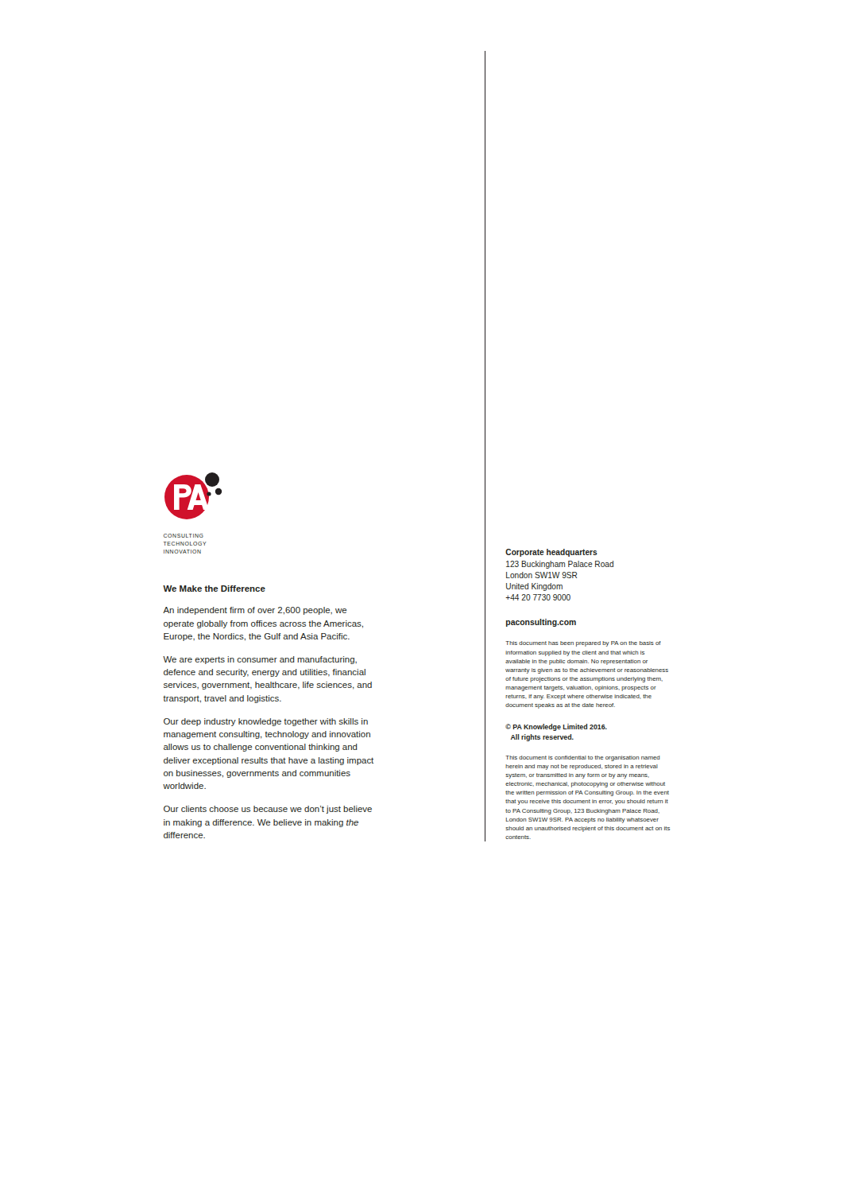Consulting
Technology
Innovation
We Make the Difference
An independent firm of over 2,600 people, we operate globally from offices across the Americas, Europe, the Nordics, the Gulf and Asia Pacific.
We are experts in consumer and manufacturing, defence and security, energy and utilities, financial services, government, healthcare, life sciences, and transport, travel and logistics.
Our deep industry knowledge together with skills in management consulting, technology and innovation allows us to challenge conventional thinking and deliver exceptional results that have a lasting impact on businesses, governments and communities worldwide.
Our clients choose us because we don’t just believe in making a difference. We believe in making the difference.
Corporate headquarters
123 Buckingham Palace Road
London SW1W 9SR
United Kingdom
+44 20 7730 9000
paconsulting.com
This document has been prepared by PA on the basis of information supplied by the client and that which is available in the public domain. No representation or warranty is given as to the achievement or reasonableness of future projections or the assumptions underlying them, management targets, valuation, opinions, prospects or returns, if any. Except where otherwise indicated, the document speaks as at the date hereof.
© PA Knowledge Limited 2016. All rights reserved.
This document is confidential to the organisation named herein and may not be reproduced, stored in a retrieval system, or transmitted in any form or by any means, electronic, mechanical, photocopying or otherwise without the written permission of PA Consulting Group. In the event that you receive this document in error, you should return it to PA Consulting Group, 123 Buckingham Palace Road, London SW1W 9SR. PA accepts no liability whatsoever should an unauthorised recipient of this document act on its contents.